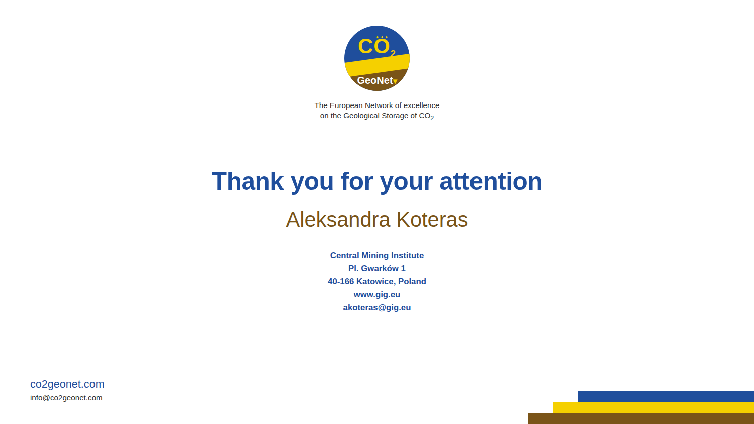CO2 ✦✦✦ GeoNet▾
The European Network of excellence
on the Geological Storage of CO2
Thank you for your attention
Aleksandra Koteras
Central Mining Institute
Pl. Gwarków 1
40-166 Katowice, Poland
www.gig.eu
akoteras@gig.eu
co2geonet.com
info@co2geonet.com